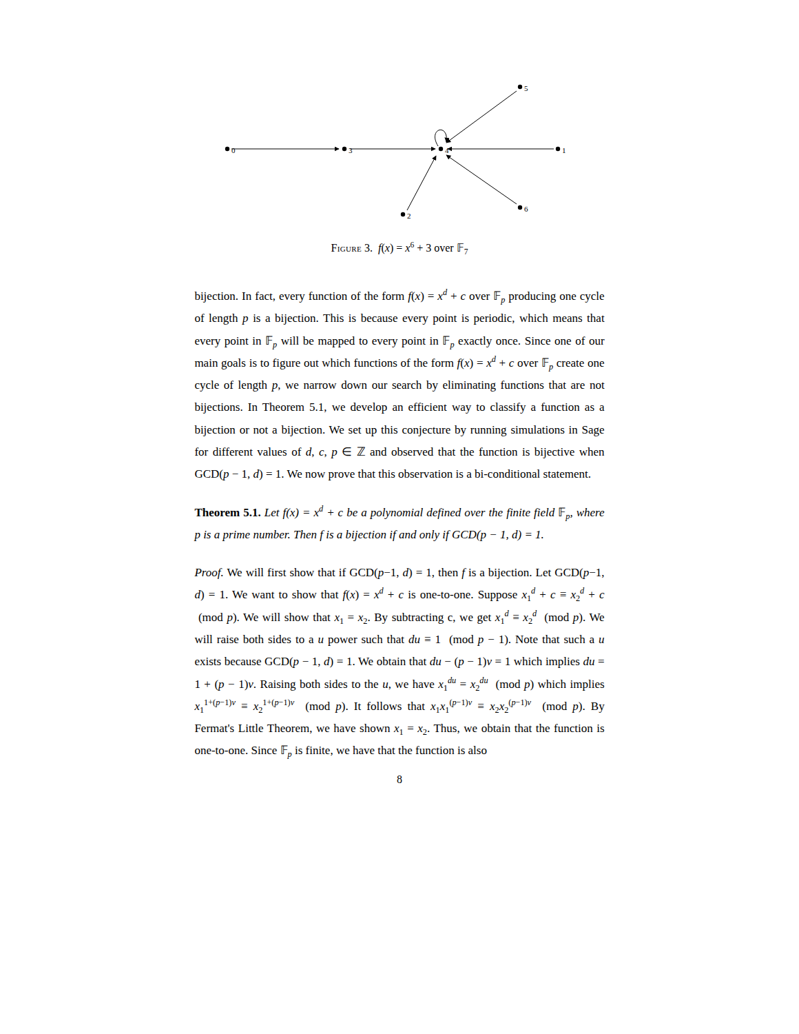0 3 4 1 5 6 2
Figure 3. f(x) = x6 + 3 over 𝔽7
bijection. In fact, every function of the form f(x) = xd + c over 𝔽p producing one cycle of length p is a bijection. This is because every point is periodic, which means that every point in 𝔽p will be mapped to every point in 𝔽p exactly once. Since one of our main goals is to figure out which functions of the form f(x) = xd + c over 𝔽p create one cycle of length p, we narrow down our search by eliminating functions that are not bijections. In Theorem 5.1, we develop an efficient way to classify a function as a bijection or not a bijection. We set up this conjecture by running simulations in Sage for different values of d, c, p ∈ ℤ and observed that the function is bijective when GCD(p − 1, d) = 1. We now prove that this observation is a bi-conditional statement.
Theorem 5.1. Let f(x) = xd + c be a polynomial defined over the finite field 𝔽p, where p is a prime number. Then f is a bijection if and only if GCD(p − 1, d) = 1.
Proof. We will first show that if GCD(p−1, d) = 1, then f is a bijection. Let GCD(p−1, d) = 1. We want to show that f(x) = xd + c is one-to-one. Suppose x1d + c ≡ x2d + c (mod p). We will show that x1 = x2. By subtracting c, we get x1d ≡ x2d (mod p). We will raise both sides to a u power such that du ≡ 1 (mod p − 1). Note that such a u exists because GCD(p − 1, d) = 1. We obtain that du − (p − 1)v = 1 which implies du = 1 + (p − 1)v. Raising both sides to the u, we have x1du = x2du (mod p) which implies x11+(p−1)v ≡ x21+(p−1)v (mod p). It follows that x1x1(p−1)v ≡ x2x2(p−1)v (mod p). By Fermat's Little Theorem, we have shown x1 = x2. Thus, we obtain that the function is one-to-one. Since 𝔽p is finite, we have that the function is also
8